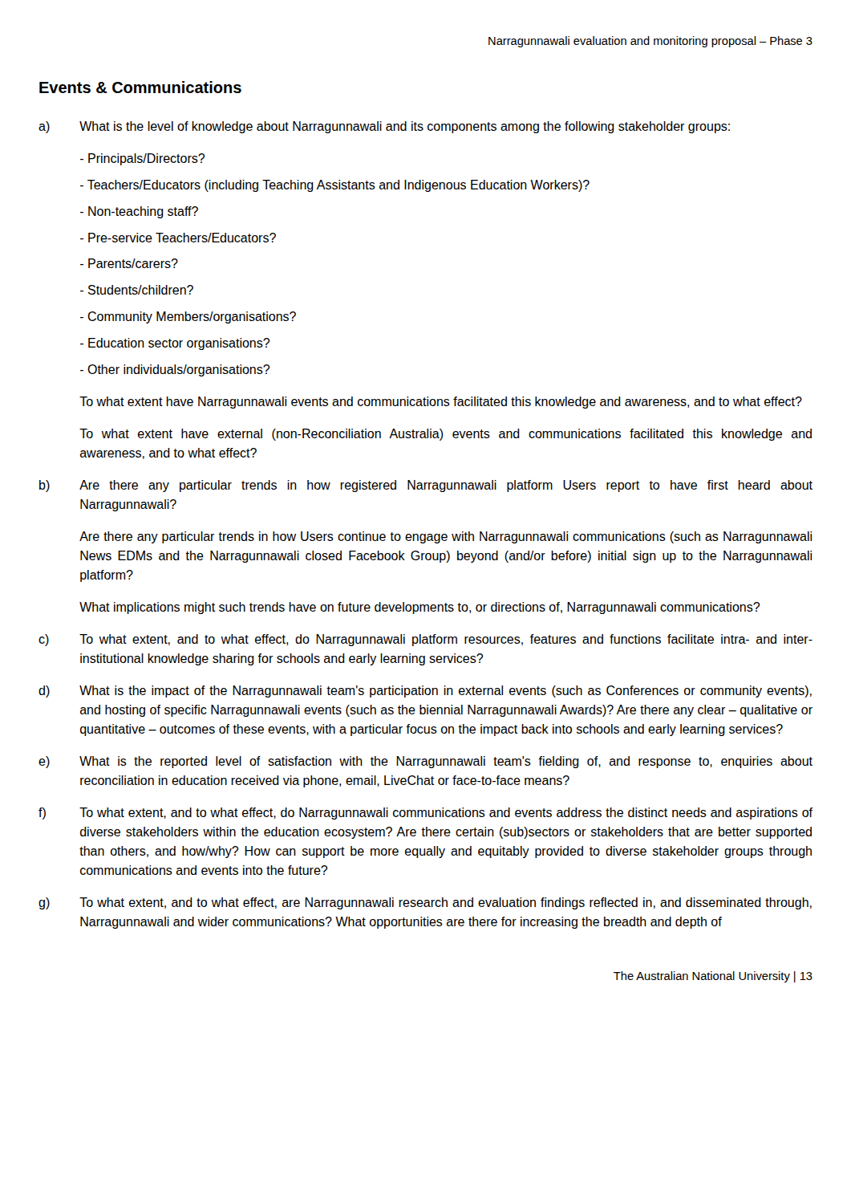Narragunnawali evaluation and monitoring proposal – Phase 3
Events & Communications
a)
What is the level of knowledge about Narragunnawali and its components among the following stakeholder groups:
- Principals/Directors?
- Teachers/Educators (including Teaching Assistants and Indigenous Education Workers)?
- Non-teaching staff?
- Pre-service Teachers/Educators?
- Parents/carers?
- Students/children?
- Community Members/organisations?
- Education sector organisations?
- Other individuals/organisations?
To what extent have Narragunnawali events and communications facilitated this knowledge and awareness, and to what effect?
To what extent have external (non-Reconciliation Australia) events and communications facilitated this knowledge and awareness, and to what effect?
b)
Are there any particular trends in how registered Narragunnawali platform Users report to have first heard about Narragunnawali?
Are there any particular trends in how Users continue to engage with Narragunnawali communications (such as Narragunnawali News EDMs and the Narragunnawali closed Facebook Group) beyond (and/or before) initial sign up to the Narragunnawali platform?
What implications might such trends have on future developments to, or directions of, Narragunnawali communications?
c)
To what extent, and to what effect, do Narragunnawali platform resources, features and functions facilitate intra- and inter-institutional knowledge sharing for schools and early learning services?
d)
What is the impact of the Narragunnawali team's participation in external events (such as Conferences or community events), and hosting of specific Narragunnawali events (such as the biennial Narragunnawali Awards)? Are there any clear – qualitative or quantitative – outcomes of these events, with a particular focus on the impact back into schools and early learning services?
e)
What is the reported level of satisfaction with the Narragunnawali team's fielding of, and response to, enquiries about reconciliation in education received via phone, email, LiveChat or face-to-face means?
f)
To what extent, and to what effect, do Narragunnawali communications and events address the distinct needs and aspirations of diverse stakeholders within the education ecosystem? Are there certain (sub)sectors or stakeholders that are better supported than others, and how/why? How can support be more equally and equitably provided to diverse stakeholder groups through communications and events into the future?
g)
To what extent, and to what effect, are Narragunnawali research and evaluation findings reflected in, and disseminated through, Narragunnawali and wider communications? What opportunities are there for increasing the breadth and depth of
The Australian National University | 13